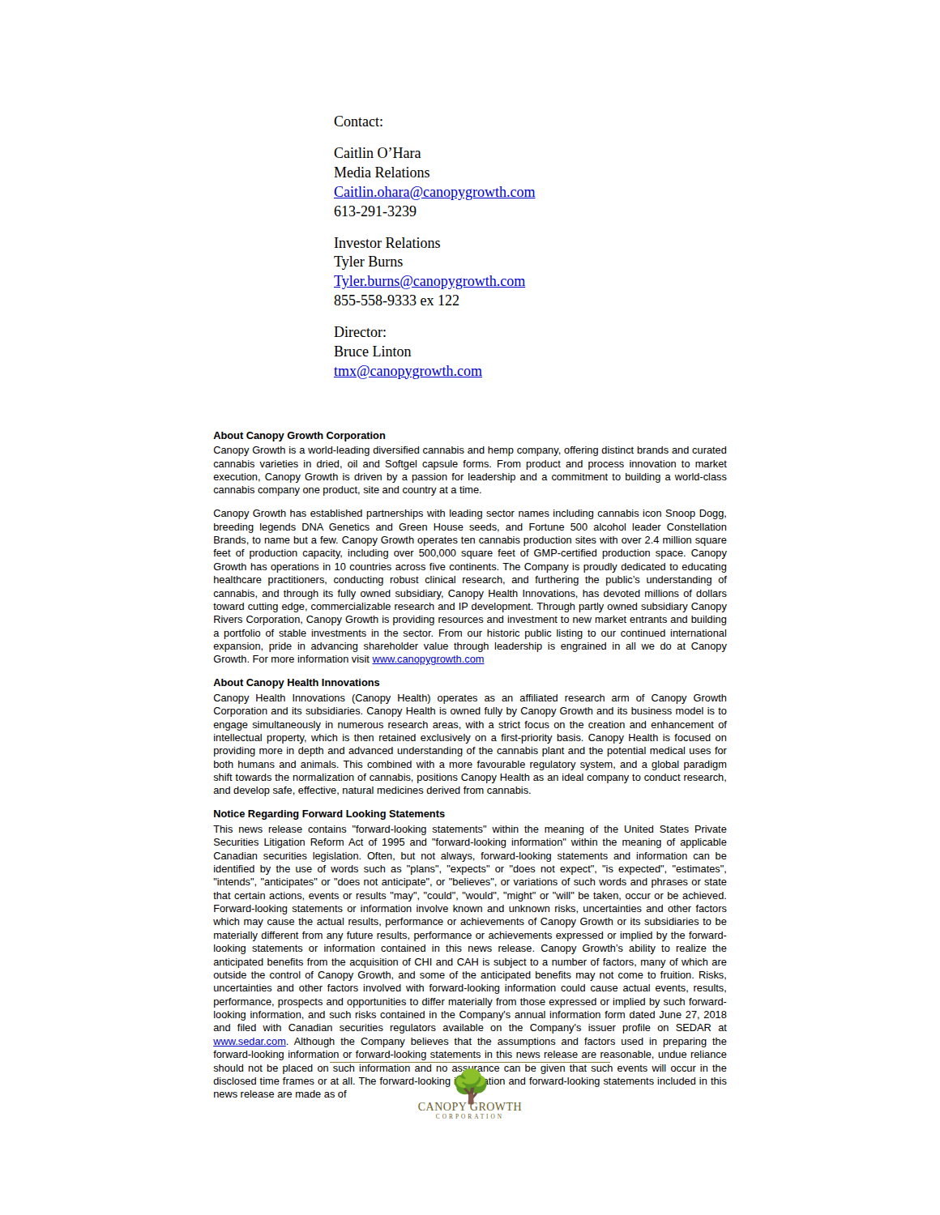Contact:
Caitlin O’Hara
Media Relations
Caitlin.ohara@canopygrowth.com
613-291-3239
Investor Relations
Tyler Burns
Tyler.burns@canopygrowth.com
855-558-9333 ex 122
Director:
Bruce Linton
tmx@canopygrowth.com
About Canopy Growth Corporation
Canopy Growth is a world-leading diversified cannabis and hemp company, offering distinct brands and curated cannabis varieties in dried, oil and Softgel capsule forms. From product and process innovation to market execution, Canopy Growth is driven by a passion for leadership and a commitment to building a world-class cannabis company one product, site and country at a time.
Canopy Growth has established partnerships with leading sector names including cannabis icon Snoop Dogg, breeding legends DNA Genetics and Green House seeds, and Fortune 500 alcohol leader Constellation Brands, to name but a few. Canopy Growth operates ten cannabis production sites with over 2.4 million square feet of production capacity, including over 500,000 square feet of GMP-certified production space. Canopy Growth has operations in 10 countries across five continents. The Company is proudly dedicated to educating healthcare practitioners, conducting robust clinical research, and furthering the public’s understanding of cannabis, and through its fully owned subsidiary, Canopy Health Innovations, has devoted millions of dollars toward cutting edge, commercializable research and IP development. Through partly owned subsidiary Canopy Rivers Corporation, Canopy Growth is providing resources and investment to new market entrants and building a portfolio of stable investments in the sector. From our historic public listing to our continued international expansion, pride in advancing shareholder value through leadership is engrained in all we do at Canopy Growth. For more information visit www.canopygrowth.com
About Canopy Health Innovations
Canopy Health Innovations (Canopy Health) operates as an affiliated research arm of Canopy Growth Corporation and its subsidiaries. Canopy Health is owned fully by Canopy Growth and its business model is to engage simultaneously in numerous research areas, with a strict focus on the creation and enhancement of intellectual property, which is then retained exclusively on a first-priority basis. Canopy Health is focused on providing more in depth and advanced understanding of the cannabis plant and the potential medical uses for both humans and animals. This combined with a more favourable regulatory system, and a global paradigm shift towards the normalization of cannabis, positions Canopy Health as an ideal company to conduct research, and develop safe, effective, natural medicines derived from cannabis.
Notice Regarding Forward Looking Statements
This news release contains "forward-looking statements" within the meaning of the United States Private Securities Litigation Reform Act of 1995 and "forward-looking information" within the meaning of applicable Canadian securities legislation. Often, but not always, forward-looking statements and information can be identified by the use of words such as "plans", "expects" or "does not expect", "is expected", "estimates", "intends", "anticipates" or "does not anticipate", or "believes", or variations of such words and phrases or state that certain actions, events or results "may", "could", "would", "might" or "will" be taken, occur or be achieved. Forward-looking statements or information involve known and unknown risks, uncertainties and other factors which may cause the actual results, performance or achievements of Canopy Growth or its subsidiaries to be materially different from any future results, performance or achievements expressed or implied by the forward-looking statements or information contained in this news release. Canopy Growth’s ability to realize the anticipated benefits from the acquisition of CHI and CAH is subject to a number of factors, many of which are outside the control of Canopy Growth, and some of the anticipated benefits may not come to fruition. Risks, uncertainties and other factors involved with forward-looking information could cause actual events, results, performance, prospects and opportunities to differ materially from those expressed or implied by such forward-looking information, and such risks contained in the Company's annual information form dated June 27, 2018 and filed with Canadian securities regulators available on the Company's issuer profile on SEDAR at www.sedar.com. Although the Company believes that the assumptions and factors used in preparing the forward-looking information or forward-looking statements in this news release are reasonable, undue reliance should not be placed on such information and no assurance can be given that such events will occur in the disclosed time frames or at all. The forward-looking information and forward-looking statements included in this news release are made as of
🌳
CANOPY GROWTH
CORPORATION